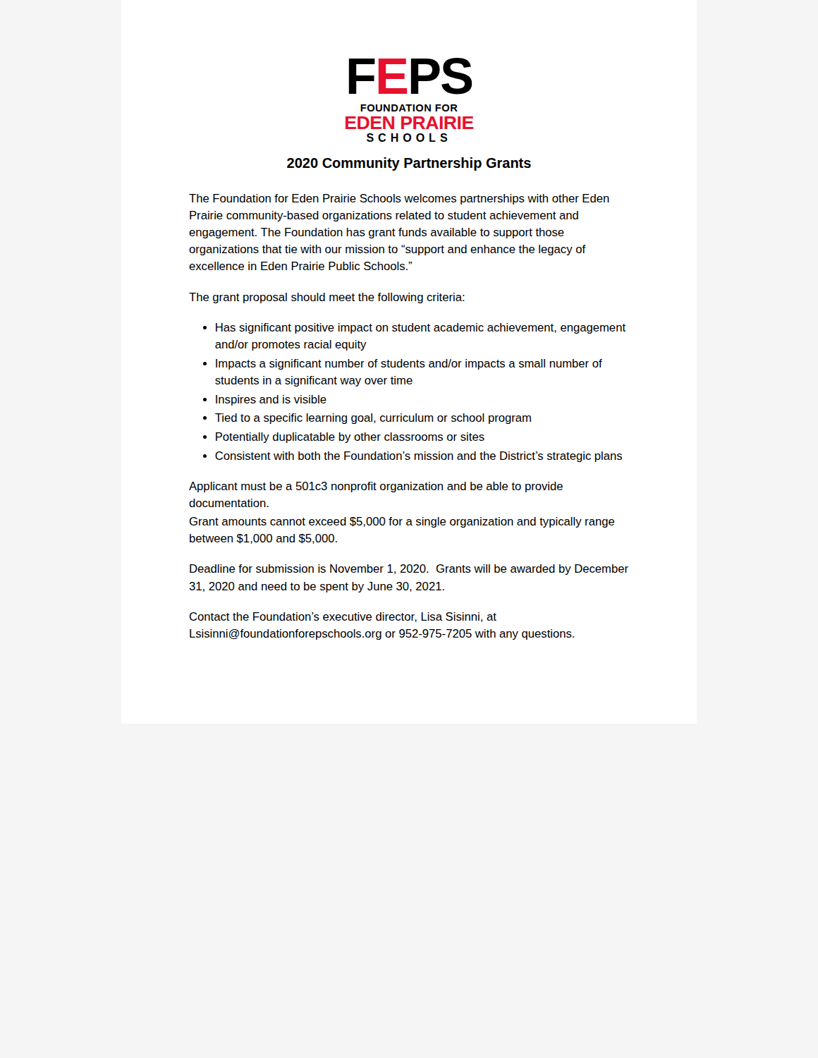FEPS
FOUNDATION FOR
EDEN PRAIRIE
SCHOOLS
2020 Community Partnership Grants
The Foundation for Eden Prairie Schools welcomes partnerships with other Eden Prairie community-based organizations related to student achievement and engagement. The Foundation has grant funds available to support those organizations that tie with our mission to “support and enhance the legacy of excellence in Eden Prairie Public Schools.”
The grant proposal should meet the following criteria:
Has significant positive impact on student academic achievement, engagement and/or promotes racial equity
Impacts a significant number of students and/or impacts a small number of students in a significant way over time
Inspires and is visible
Tied to a specific learning goal, curriculum or school program
Potentially duplicatable by other classrooms or sites
Consistent with both the Foundation’s mission and the District’s strategic plans
Applicant must be a 501c3 nonprofit organization and be able to provide documentation.
Grant amounts cannot exceed $5,000 for a single organization and typically range between $1,000 and $5,000.
Deadline for submission is November 1, 2020. Grants will be awarded by December 31, 2020 and need to be spent by June 30, 2021.
Contact the Foundation’s executive director, Lisa Sisinni, at Lsisinni@foundationforepschools.org or 952-975-7205 with any questions.